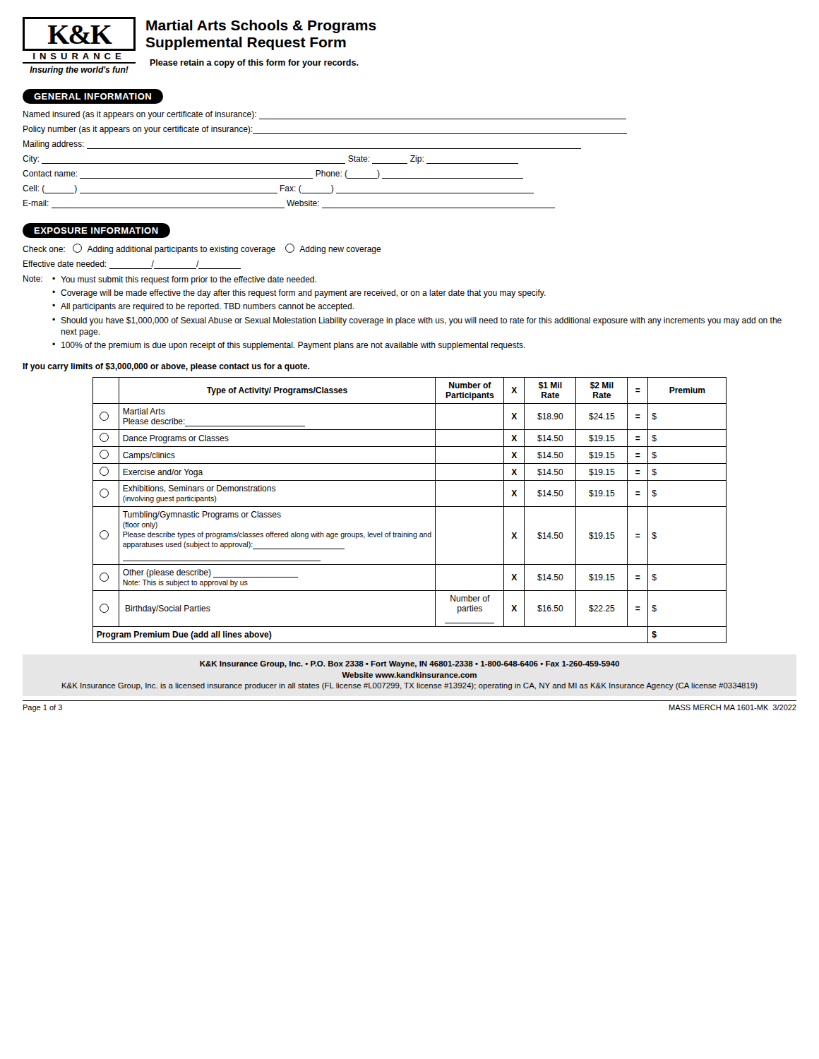K&K
INSURANCE
Insuring the world's fun!
Martial Arts Schools & Programs
Supplemental Request Form
Please retain a copy of this form for your records.
GENERAL INFORMATION
Named insured (as it appears on your certificate of insurance):
Policy number (as it appears on your certificate of insurance):
Mailing address:
City: State: Zip:
Contact name: Phone: ( )
Cell: ( ) Fax: ( )
E-mail: Website:
EXPOSURE INFORMATION
Check one: Adding additional participants to existing coverage Adding new coverage
Effective date needed: / /
Note:
You must submit this request form prior to the effective date needed.
Coverage will be made effective the day after this request form and payment are received, or on a later date that you may specify.
All participants are required to be reported. TBD numbers cannot be accepted.
Should you have $1,000,000 of Sexual Abuse or Sexual Molestation Liability coverage in place with us, you will need to rate for this additional exposure with any increments you may add on the next page.
100% of the premium is due upon receipt of this supplemental. Payment plans are not available with supplemental requests.
If you carry limits of $3,000,000 or above, please contact us for a quote.
| | Type of Activity/ Programs/Classes | Number of Participants | X | $1 Mil Rate | $2 Mil Rate | = | Premium |
| --- | --- | --- | --- | --- | --- | --- | --- |
| | Martial Arts Please describe: | | X | $18.90 | $24.15 | = | $ |
| | Dance Programs or Classes | | X | $14.50 | $19.15 | = | $ |
| | Camps/clinics | | X | $14.50 | $19.15 | = | $ |
| | Exercise and/or Yoga | | X | $14.50 | $19.15 | = | $ |
| | Exhibitions, Seminars or Demonstrations (involving guest participants) | | X | $14.50 | $19.15 | = | $ |
| | Tumbling/Gymnastic Programs or Classes (floor only) Please describe types of programs/classes offered along with age groups, level of training and apparatuses used (subject to approval): | | X | $14.50 | $19.15 | = | $ |
| | Other (please describe) Note: This is subject to approval by us | | X | $14.50 | $19.15 | = | $ |
| | Birthday/Social Parties | Number of parties | X | $16.50 | $22.25 | = | $ |
| Program Premium Due (add all lines above) | $ |
K&K Insurance Group, Inc. • P.O. Box 2338 • Fort Wayne, IN 46801-2338 • 1-800-648-6406 • Fax 1-260-459-5940
Website www.kandkinsurance.com
K&K Insurance Group, Inc. is a licensed insurance producer in all states (FL license #L007299, TX license #13924); operating in CA, NY and MI as K&K Insurance Agency (CA license #0334819)
Page 1 of 3 MASS MERCH MA 1601-MK 3/2022